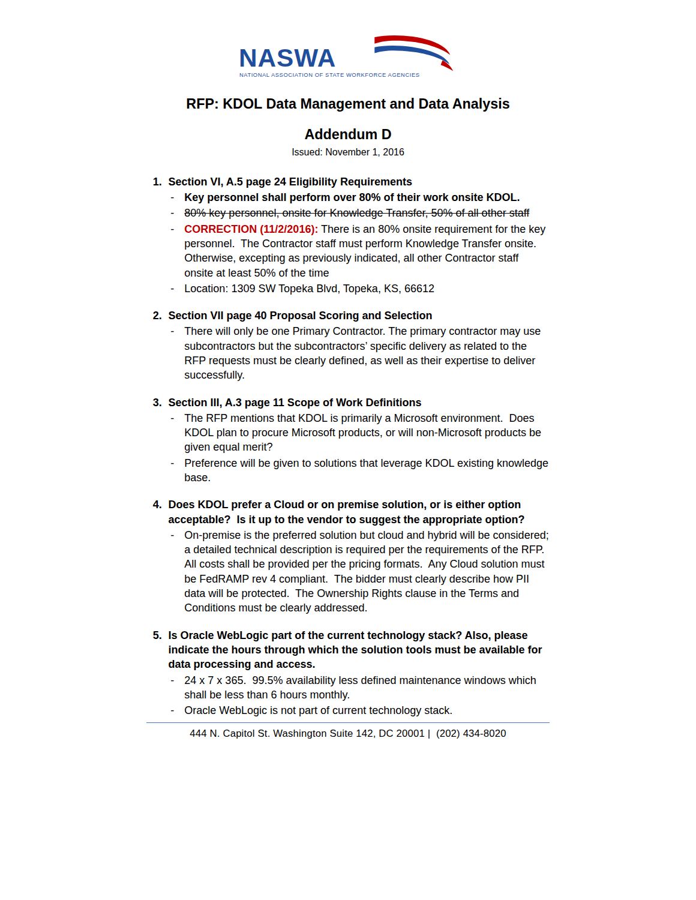RFP: KDOL Data Management and Data Analysis
Addendum D
Issued: November 1, 2016
Section VI, A.5 page 24 Eligibility Requirements
Key personnel shall perform over 80% of their work onsite KDOL.
80% key personnel, onsite for Knowledge Transfer, 50% of all other staff
CORRECTION (11/2/2016): There is an 80% onsite requirement for the key personnel. The Contractor staff must perform Knowledge Transfer onsite. Otherwise, excepting as previously indicated, all other Contractor staff onsite at least 50% of the time
Location: 1309 SW Topeka Blvd, Topeka, KS, 66612
Section VII page 40 Proposal Scoring and Selection
There will only be one Primary Contractor. The primary contractor may use subcontractors but the subcontractors’ specific delivery as related to the RFP requests must be clearly defined, as well as their expertise to deliver successfully.
Section III, A.3 page 11 Scope of Work Definitions
The RFP mentions that KDOL is primarily a Microsoft environment. Does KDOL plan to procure Microsoft products, or will non-Microsoft products be given equal merit?
Preference will be given to solutions that leverage KDOL existing knowledge base.
Does KDOL prefer a Cloud or on premise solution, or is either option acceptable? Is it up to the vendor to suggest the appropriate option?
On-premise is the preferred solution but cloud and hybrid will be considered; a detailed technical description is required per the requirements of the RFP. All costs shall be provided per the pricing formats. Any Cloud solution must be FedRAMP rev 4 compliant. The bidder must clearly describe how PII data will be protected. The Ownership Rights clause in the Terms and Conditions must be clearly addressed.
Is Oracle WebLogic part of the current technology stack? Also, please indicate the hours through which the solution tools must be available for data processing and access.
24 x 7 x 365. 99.5% availability less defined maintenance windows which shall be less than 6 hours monthly.
Oracle WebLogic is not part of current technology stack.
444 N. Capitol St. Washington Suite 142, DC 20001 | (202) 434-8020